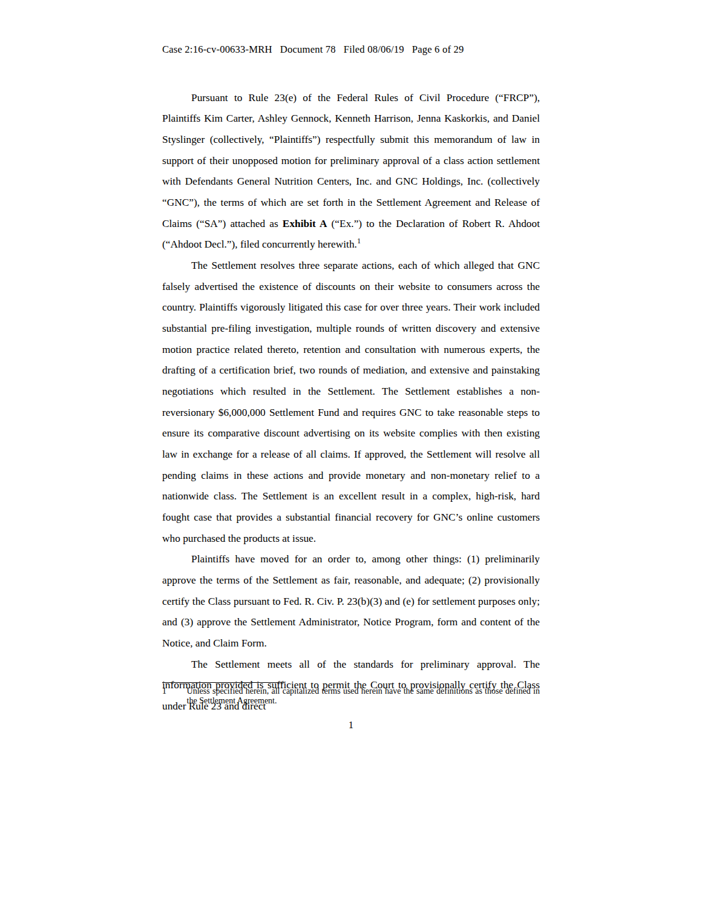Case 2:16-cv-00633-MRH Document 78 Filed 08/06/19 Page 6 of 29
Pursuant to Rule 23(e) of the Federal Rules of Civil Procedure (“FRCP”), Plaintiffs Kim Carter, Ashley Gennock, Kenneth Harrison, Jenna Kaskorkis, and Daniel Styslinger (collectively, “Plaintiffs”) respectfully submit this memorandum of law in support of their unopposed motion for preliminary approval of a class action settlement with Defendants General Nutrition Centers, Inc. and GNC Holdings, Inc. (collectively “GNC”), the terms of which are set forth in the Settlement Agreement and Release of Claims (“SA”) attached as Exhibit A (“Ex.”) to the Declaration of Robert R. Ahdoot (“Ahdoot Decl.”), filed concurrently herewith.1
The Settlement resolves three separate actions, each of which alleged that GNC falsely advertised the existence of discounts on their website to consumers across the country. Plaintiffs vigorously litigated this case for over three years. Their work included substantial pre-filing investigation, multiple rounds of written discovery and extensive motion practice related thereto, retention and consultation with numerous experts, the drafting of a certification brief, two rounds of mediation, and extensive and painstaking negotiations which resulted in the Settlement. The Settlement establishes a non-reversionary $6,000,000 Settlement Fund and requires GNC to take reasonable steps to ensure its comparative discount advertising on its website complies with then existing law in exchange for a release of all claims. If approved, the Settlement will resolve all pending claims in these actions and provide monetary and non-monetary relief to a nationwide class. The Settlement is an excellent result in a complex, high-risk, hard fought case that provides a substantial financial recovery for GNC’s online customers who purchased the products at issue.
Plaintiffs have moved for an order to, among other things: (1) preliminarily approve the terms of the Settlement as fair, reasonable, and adequate; (2) provisionally certify the Class pursuant to Fed. R. Civ. P. 23(b)(3) and (e) for settlement purposes only; and (3) approve the Settlement Administrator, Notice Program, form and content of the Notice, and Claim Form.
The Settlement meets all of the standards for preliminary approval. The information provided is sufficient to permit the Court to provisionally certify the Class under Rule 23 and direct
1 Unless specified herein, all capitalized terms used herein have the same definitions as those defined in the Settlement Agreement.
1